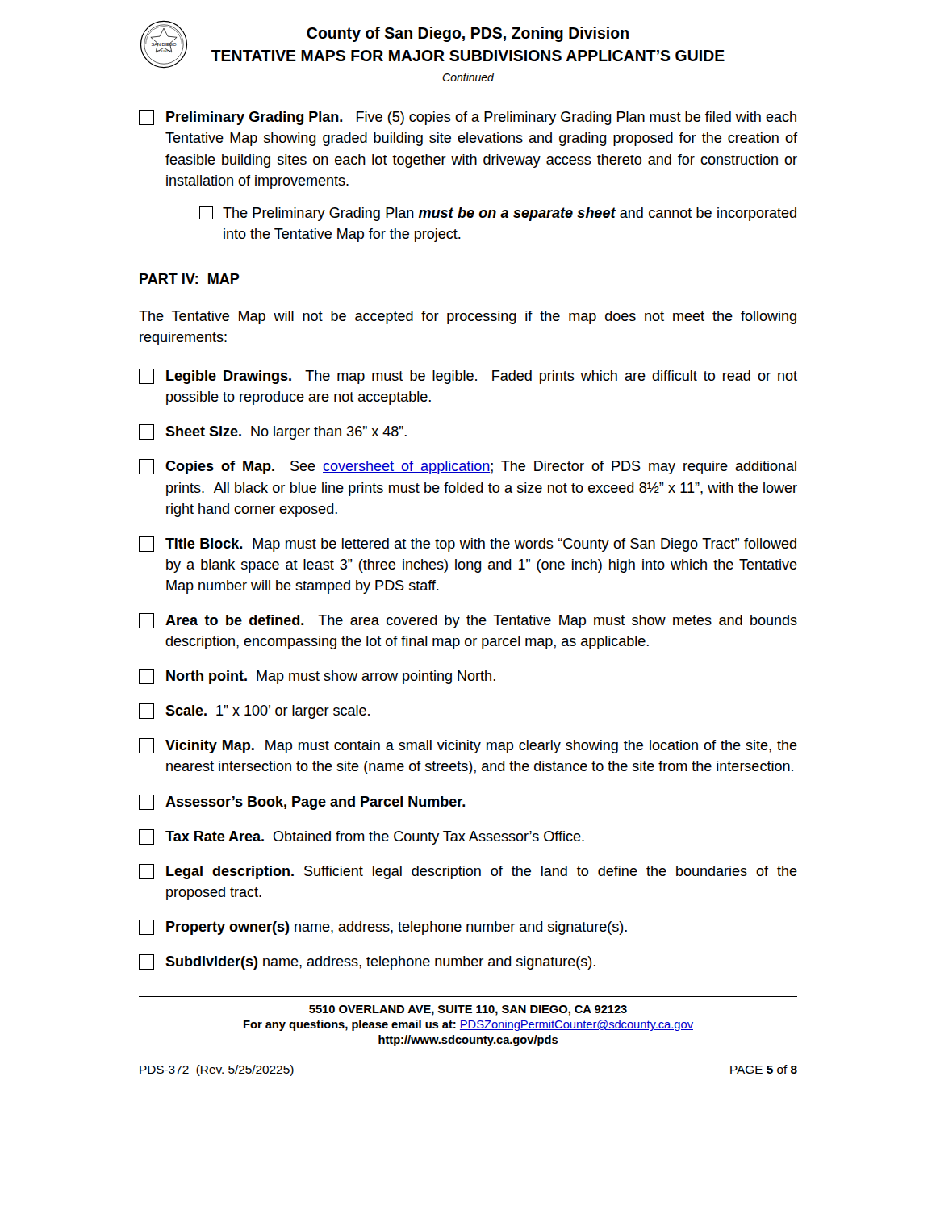SAN DIEGO COUNTY
County of San Diego, PDS, Zoning Division
TENTATIVE MAPS FOR MAJOR SUBDIVISIONS APPLICANT’S GUIDE
Continued
Preliminary Grading Plan. Five (5) copies of a Preliminary Grading Plan must be filed with each Tentative Map showing graded building site elevations and grading proposed for the creation of feasible building sites on each lot together with driveway access thereto and for construction or installation of improvements.
The Preliminary Grading Plan must be on a separate sheet and cannot be incorporated into the Tentative Map for the project.
PART IV: MAP
The Tentative Map will not be accepted for processing if the map does not meet the following requirements:
Legible Drawings. The map must be legible. Faded prints which are difficult to read or not possible to reproduce are not acceptable.
Sheet Size. No larger than 36” x 48”.
Copies of Map. See coversheet of application; The Director of PDS may require additional prints. All black or blue line prints must be folded to a size not to exceed 8½” x 11”, with the lower right hand corner exposed.
Title Block. Map must be lettered at the top with the words “County of San Diego Tract” followed by a blank space at least 3” (three inches) long and 1” (one inch) high into which the Tentative Map number will be stamped by PDS staff.
Area to be defined. The area covered by the Tentative Map must show metes and bounds description, encompassing the lot of final map or parcel map, as applicable.
North point. Map must show arrow pointing North.
Scale. 1” x 100’ or larger scale.
Vicinity Map. Map must contain a small vicinity map clearly showing the location of the site, the nearest intersection to the site (name of streets), and the distance to the site from the intersection.
Assessor’s Book, Page and Parcel Number.
Tax Rate Area. Obtained from the County Tax Assessor’s Office.
Legal description. Sufficient legal description of the land to define the boundaries of the proposed tract.
Property owner(s) name, address, telephone number and signature(s).
Subdivider(s) name, address, telephone number and signature(s).
5510 OVERLAND AVE, SUITE 110, SAN DIEGO, CA 92123
For any questions, please email us at: PDSZoningPermitCounter@sdcounty.ca.gov
http://www.sdcounty.ca.gov/pds
PDS-372 (Rev. 5/25/20225)
PAGE 5 of 8